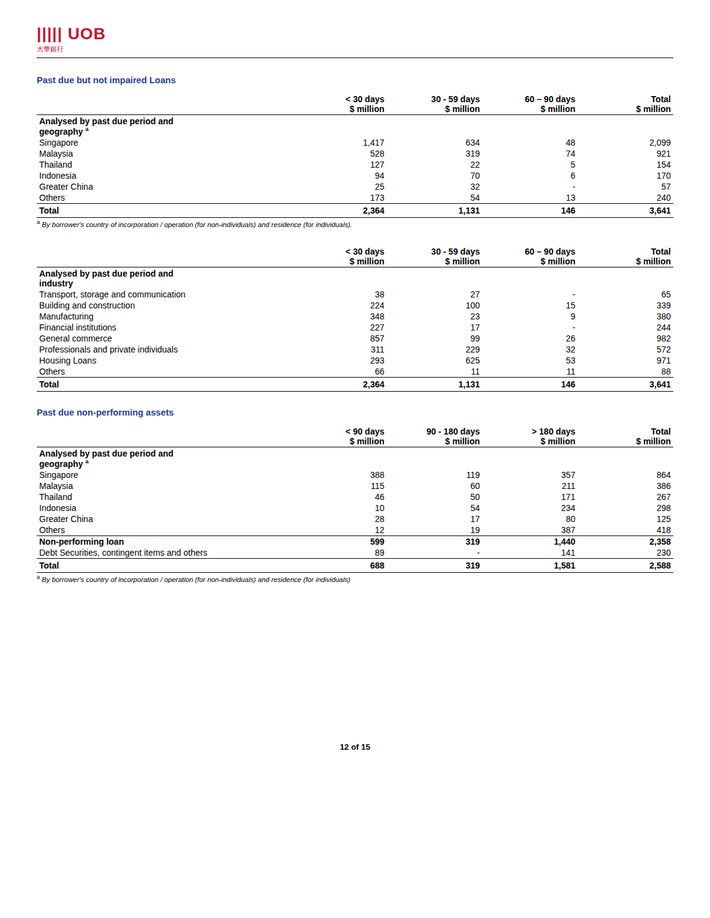||||| UOB
大華銀行
Past due but not impaired Loans
| | < 30 days $ million | 30 - 59 days $ million | 60 – 90 days $ million | Total $ million |
| --- | --- | --- | --- | --- |
| Analysed by past due period and geography a |
| Singapore | 1,417 | 634 | 48 | 2,099 |
| Malaysia | 528 | 319 | 74 | 921 |
| Thailand | 127 | 22 | 5 | 154 |
| Indonesia | 94 | 70 | 6 | 170 |
| Greater China | 25 | 32 | - | 57 |
| Others | 173 | 54 | 13 | 240 |
| Total | 2,364 | 1,131 | 146 | 3,641 |
a By borrower's country of incorporation / operation (for non-individuals) and residence (for individuals).
| | < 30 days $ million | 30 - 59 days $ million | 60 – 90 days $ million | Total $ million |
| --- | --- | --- | --- | --- |
| Analysed by past due period and industry |
| Transport, storage and communication | 38 | 27 | - | 65 |
| Building and construction | 224 | 100 | 15 | 339 |
| Manufacturing | 348 | 23 | 9 | 380 |
| Financial institutions | 227 | 17 | - | 244 |
| General commerce | 857 | 99 | 26 | 982 |
| Professionals and private individuals | 311 | 229 | 32 | 572 |
| Housing Loans | 293 | 625 | 53 | 971 |
| Others | 66 | 11 | 11 | 88 |
| Total | 2,364 | 1,131 | 146 | 3,641 |
Past due non-performing assets
| | < 90 days $ million | 90 - 180 days $ million | > 180 days $ million | Total $ million |
| --- | --- | --- | --- | --- |
| Analysed by past due period and geography a |
| Singapore | 388 | 119 | 357 | 864 |
| Malaysia | 115 | 60 | 211 | 386 |
| Thailand | 46 | 50 | 171 | 267 |
| Indonesia | 10 | 54 | 234 | 298 |
| Greater China | 28 | 17 | 80 | 125 |
| Others | 12 | 19 | 387 | 418 |
| Non-performing loan | 599 | 319 | 1,440 | 2,358 |
| Debt Securities, contingent items and others | 89 | - | 141 | 230 |
| Total | 688 | 319 | 1,581 | 2,588 |
a By borrower's country of incorporation / operation (for non-individuals) and residence (for individuals)
12 of 15